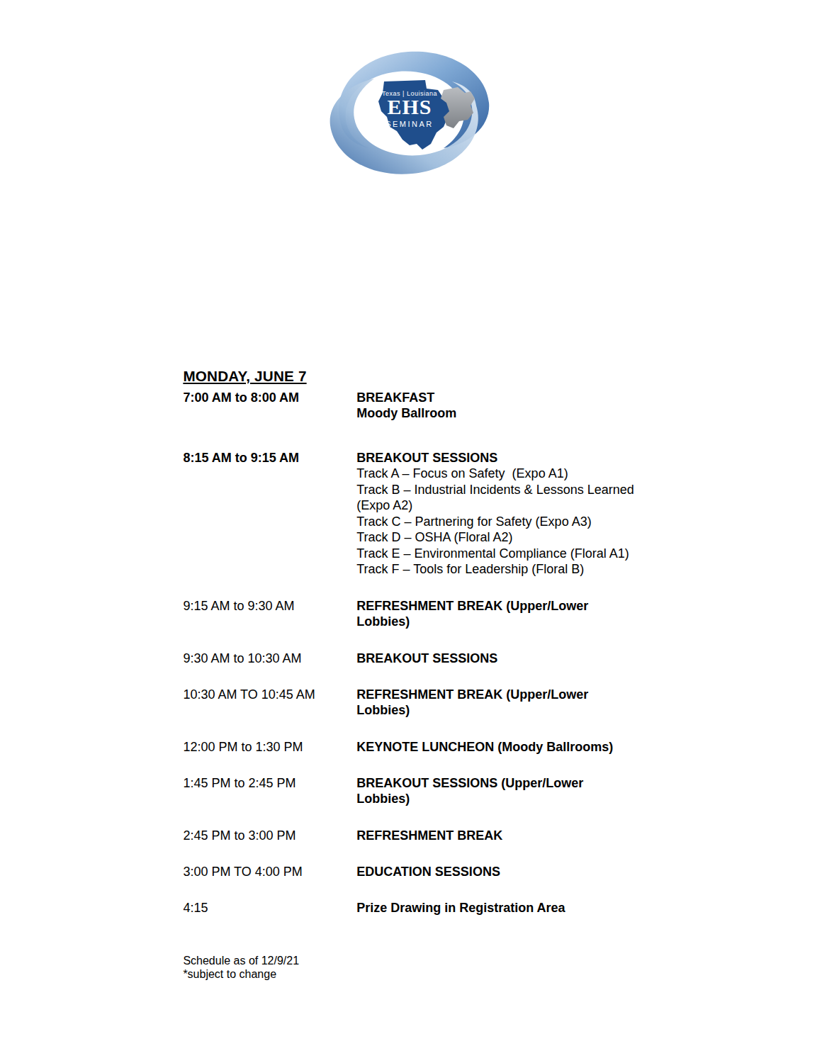Texas | Louisiana EHS SEMINAR
MONDAY, JUNE 7
| 7:00 AM to 8:00 AM | BREAKFAST Moody Ballroom |
| 8:15 AM to 9:15 AM | BREAKOUT SESSIONS Track A – Focus on Safety (Expo A1) Track B – Industrial Incidents & Lessons Learned (Expo A2) Track C – Partnering for Safety (Expo A3) Track D – OSHA (Floral A2) Track E – Environmental Compliance (Floral A1) Track F – Tools for Leadership (Floral B) |
| 9:15 AM to 9:30 AM | REFRESHMENT BREAK (Upper/Lower Lobbies) |
| 9:30 AM to 10:30 AM | BREAKOUT SESSIONS |
| 10:30 AM TO 10:45 AM | REFRESHMENT BREAK (Upper/Lower Lobbies) |
| 12:00 PM to 1:30 PM | KEYNOTE LUNCHEON (Moody Ballrooms) |
| 1:45 PM to 2:45 PM | BREAKOUT SESSIONS (Upper/Lower Lobbies) |
| 2:45 PM to 3:00 PM | REFRESHMENT BREAK |
| 3:00 PM TO 4:00 PM | EDUCATION SESSIONS |
| 4:15 | Prize Drawing in Registration Area |
Schedule as of 12/9/21
*subject to change